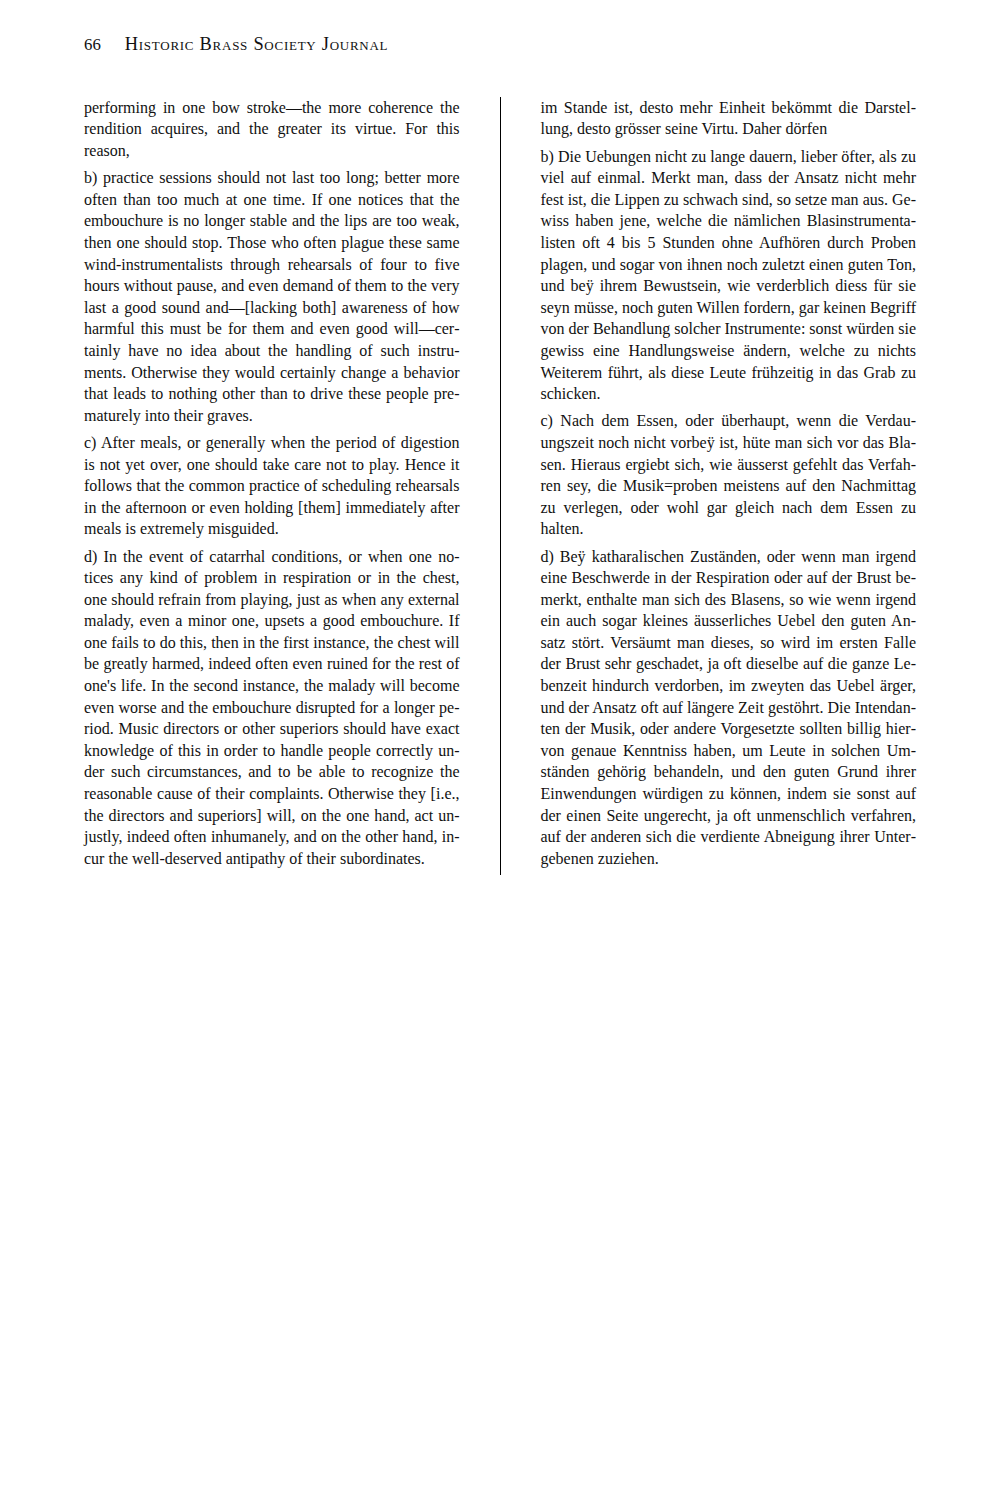66 Historic Brass Society Journal
performing in one bow stroke—the more coherence the rendition acquires, and the greater its virtue. For this reason,
b) practice sessions should not last too long; better more often than too much at one time. If one notices that the embouchure is no longer stable and the lips are too weak, then one should stop. Those who often plague these same wind-instrumentalists through rehearsals of four to five hours without pause, and even demand of them to the very last a good sound and—[lacking both] awareness of how harmful this must be for them and even good will—certainly have no idea about the handling of such instruments. Otherwise they would certainly change a behavior that leads to nothing other than to drive these people prematurely into their graves.
c) After meals, or generally when the period of digestion is not yet over, one should take care not to play. Hence it follows that the common practice of scheduling rehearsals in the afternoon or even holding [them] immediately after meals is extremely misguided.
d) In the event of catarrhal conditions, or when one notices any kind of problem in respiration or in the chest, one should refrain from playing, just as when any external malady, even a minor one, upsets a good embouchure. If one fails to do this, then in the first instance, the chest will be greatly harmed, indeed often even ruined for the rest of one's life. In the second instance, the malady will become even worse and the embouchure disrupted for a longer period. Music directors or other superiors should have exact knowledge of this in order to handle people correctly under such circumstances, and to be able to recognize the reasonable cause of their complaints. Otherwise they [i.e., the directors and superiors] will, on the one hand, act unjustly, indeed often inhumanely, and on the other hand, incur the well-deserved antipathy of their subordinates.
im Stande ist, desto mehr Einheit bekömmt die Darstellung, desto grösser seine Virtu. Daher dörfen
b) Die Uebungen nicht zu lange dauern, lieber öfter, als zu viel auf einmal. Merkt man, dass der Ansatz nicht mehr fest ist, die Lippen zu schwach sind, so setze man aus. Gewiss haben jene, welche die nämlichen Blasinstrumentalisten oft 4 bis 5 Stunden ohne Aufhören durch Proben plagen, und sogar von ihnen noch zuletzt einen guten Ton, und beÿ ihrem Bewustsein, wie verderblich diess für sie seyn müsse, noch guten Willen fordern, gar keinen Begriff von der Behandlung solcher Instrumente: sonst würden sie gewiss eine Handlungsweise ändern, welche zu nichts Weiterem führt, als diese Leute frühzeitig in das Grab zu schicken.
c) Nach dem Essen, oder überhaupt, wenn die Verdauungszeit noch nicht vorbeÿ ist, hüte man sich vor das Blasen. Hieraus ergiebt sich, wie äusserst gefehlt das Verfahren sey, die Musik=proben meistens auf den Nachmittag zu verlegen, oder wohl gar gleich nach dem Essen zu halten.
d) Beÿ katharalischen Zuständen, oder wenn man irgend eine Beschwerde in der Respiration oder auf der Brust bemerkt, enthalte man sich des Blasens, so wie wenn irgend ein auch sogar kleines äusserliches Uebel den guten Ansatz stört. Versäumt man dieses, so wird im ersten Falle der Brust sehr geschadet, ja oft dieselbe auf die ganze Lebenzeit hindurch verdorben, im zweyten das Uebel ärger, und der Ansatz oft auf längere Zeit gestöhrt. Die Intendanten der Musik, oder andere Vorgesetzte sollten billig hiervon genaue Kenntniss haben, um Leute in solchen Umständen gehörig behandeln, und den guten Grund ihrer Einwendungen würdigen zu können, indem sie sonst auf der einen Seite ungerecht, ja oft unmenschlich verfahren, auf der anderen sich die verdiente Abneigung ihrer Untergebenen zuziehen.